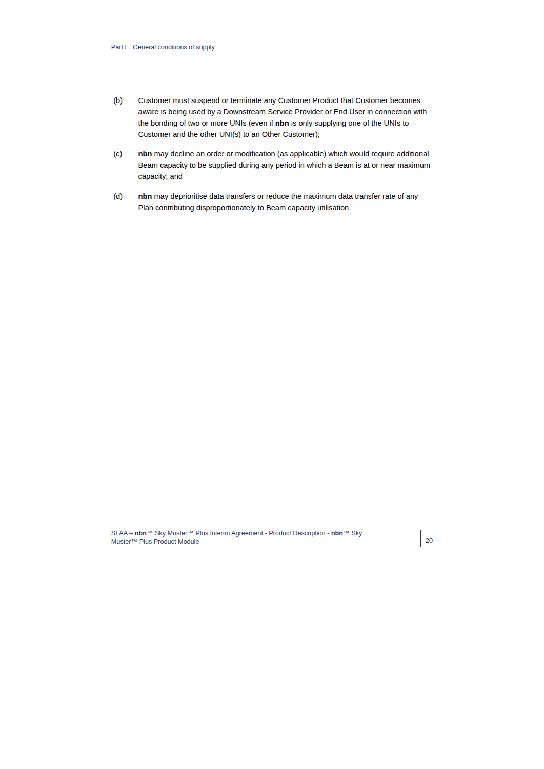Part E: General conditions of supply
(b)
Customer must suspend or terminate any Customer Product that Customer becomes aware is being used by a Downstream Service Provider or End User in connection with the bonding of two or more UNIs (even if nbn is only supplying one of the UNIs to Customer and the other UNI(s) to an Other Customer);
(c)
nbn may decline an order or modification (as applicable) which would require additional Beam capacity to be supplied during any period in which a Beam is at or near maximum capacity; and
(d)
nbn may deprioritise data transfers or reduce the maximum data transfer rate of any Plan contributing disproportionately to Beam capacity utilisation.
SFAA – nbn™ Sky Muster™ Plus Interim Agreement - Product Description - nbn™ Sky Muster™ Plus Product Module
20